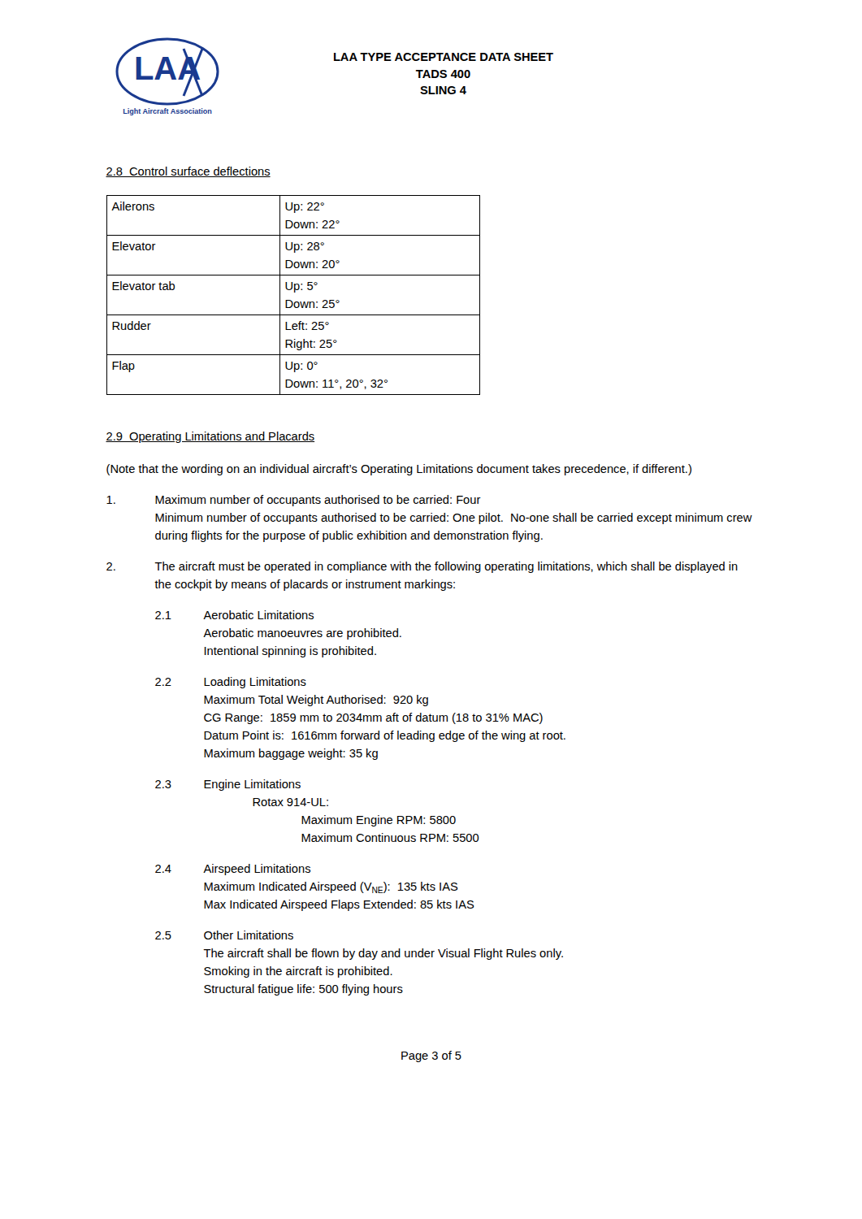LAA Light Aircraft Association
LAA TYPE ACCEPTANCE DATA SHEET
TADS 400
SLING 4
2.8 Control surface deflections
| Ailerons | Up: 22° Down: 22° |
| Elevator | Up: 28° Down: 20° |
| Elevator tab | Up: 5° Down: 25° |
| Rudder | Left: 25° Right: 25° |
| Flap | Up: 0° Down: 11°, 20°, 32° |
2.9 Operating Limitations and Placards
(Note that the wording on an individual aircraft’s Operating Limitations document takes precedence, if different.)
1.
Maximum number of occupants authorised to be carried: Four
Minimum number of occupants authorised to be carried: One pilot. No-one shall be carried except minimum crew during flights for the purpose of public exhibition and demonstration flying.
2.
The aircraft must be operated in compliance with the following operating limitations, which shall be displayed in the cockpit by means of placards or instrument markings:
2.1
Aerobatic Limitations
Aerobatic manoeuvres are prohibited.
Intentional spinning is prohibited.
2.2
Loading Limitations
Maximum Total Weight Authorised: 920 kg
CG Range: 1859 mm to 2034mm aft of datum (18 to 31% MAC)
Datum Point is: 1616mm forward of leading edge of the wing at root.
Maximum baggage weight: 35 kg
2.3
Engine Limitations
Rotax 914-UL:
Maximum Engine RPM: 5800
Maximum Continuous RPM: 5500
2.4
Airspeed Limitations
Maximum Indicated Airspeed (VNE): 135 kts IAS
Max Indicated Airspeed Flaps Extended: 85 kts IAS
2.5
Other Limitations
The aircraft shall be flown by day and under Visual Flight Rules only.
Smoking in the aircraft is prohibited.
Structural fatigue life: 500 flying hours
Page 3 of 5